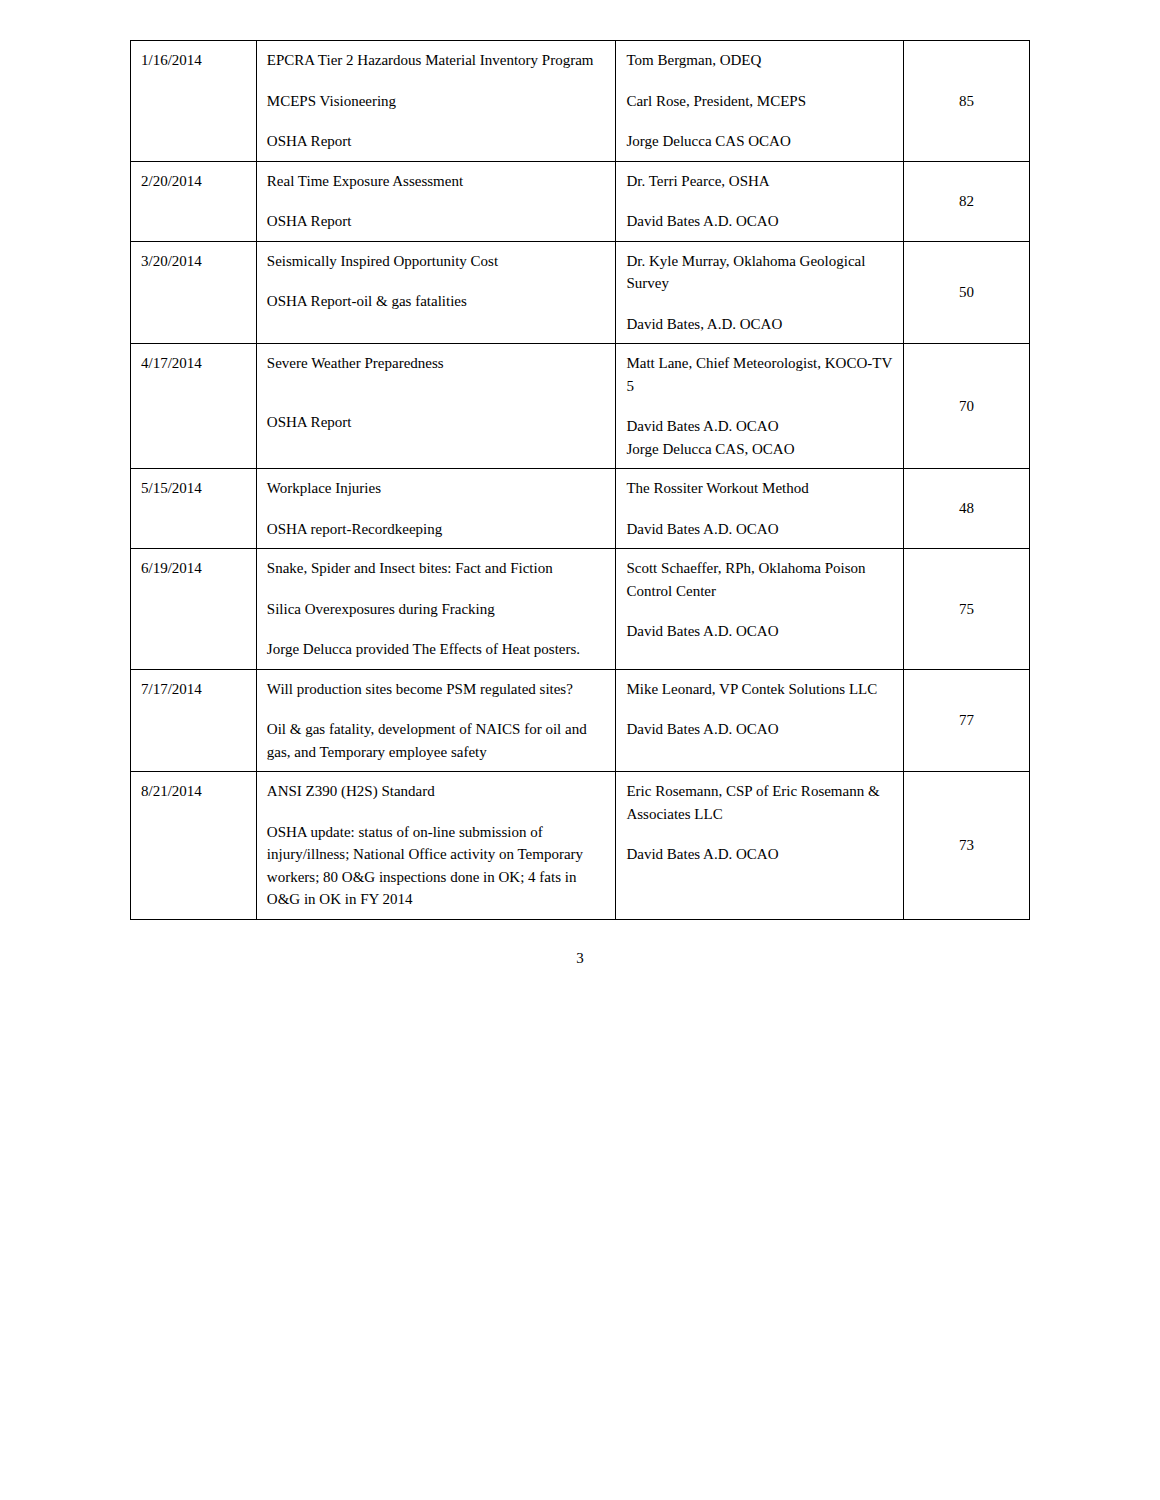| 1/16/2014 | EPCRA Tier 2 Hazardous Material Inventory Program MCEPS Visioneering OSHA Report | Tom Bergman, ODEQ Carl Rose, President, MCEPS Jorge Delucca CAS OCAO | 85 |
| 2/20/2014 | Real Time Exposure Assessment OSHA Report | Dr. Terri Pearce, OSHA David Bates A.D. OCAO | 82 |
| 3/20/2014 | Seismically Inspired Opportunity Cost OSHA Report-oil & gas fatalities | Dr. Kyle Murray, Oklahoma Geological Survey David Bates, A.D. OCAO | 50 |
| 4/17/2014 | Severe Weather Preparedness OSHA Report | Matt Lane, Chief Meteorologist, KOCO-TV 5 David Bates A.D. OCAO Jorge Delucca CAS, OCAO | 70 |
| 5/15/2014 | Workplace Injuries OSHA report-Recordkeeping | The Rossiter Workout Method David Bates A.D. OCAO | 48 |
| 6/19/2014 | Snake, Spider and Insect bites: Fact and Fiction Silica Overexposures during Fracking Jorge Delucca provided The Effects of Heat posters. | Scott Schaeffer, RPh, Oklahoma Poison Control Center David Bates A.D. OCAO | 75 |
| 7/17/2014 | Will production sites become PSM regulated sites? Oil & gas fatality, development of NAICS for oil and gas, and Temporary employee safety | Mike Leonard, VP Contek Solutions LLC David Bates A.D. OCAO | 77 |
| 8/21/2014 | ANSI Z390 (H2S) Standard OSHA update: status of on-line submission of injury/illness; National Office activity on Temporary workers; 80 O&G inspections done in OK; 4 fats in O&G in OK in FY 2014 | Eric Rosemann, CSP of Eric Rosemann & Associates LLC David Bates A.D. OCAO | 73 |
3